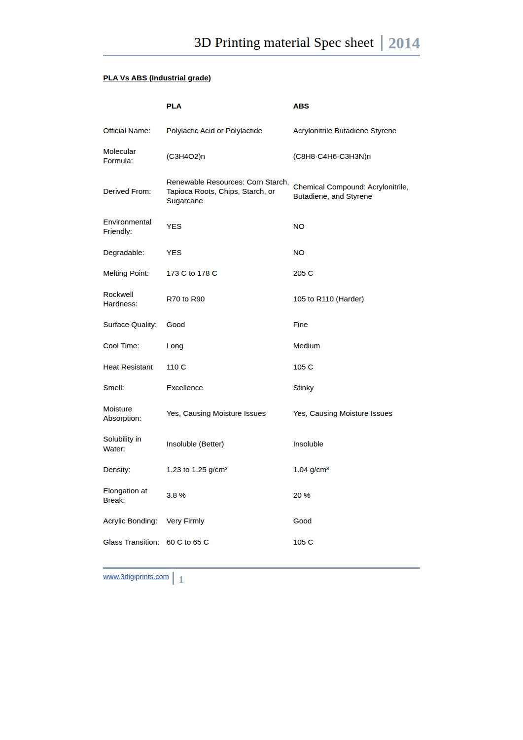3D Printing material Spec sheet
2014
PLA Vs ABS (Industrial grade)
| | PLA | ABS |
| --- | --- | --- |
| Official Name: | Polylactic Acid or Polylactide | Acrylonitrile Butadiene Styrene |
| Molecular Formula: | (C3H4O2)n | (C8H8·C4H6·C3H3N)n |
| Derived From: | Renewable Resources: Corn Starch, Tapioca Roots, Chips, Starch, or Sugarcane | Chemical Compound: Acrylonitrile, Butadiene, and Styrene |
| Environmental Friendly: | YES | NO |
| Degradable: | YES | NO |
| Melting Point: | 173 C to 178 C | 205 C |
| Rockwell Hardness: | R70 to R90 | 105 to R110 (Harder) |
| Surface Quality: | Good | Fine |
| Cool Time: | Long | Medium |
| Heat Resistant | 110 C | 105 C |
| Smell: | Excellence | Stinky |
| Moisture Absorption: | Yes, Causing Moisture Issues | Yes, Causing Moisture Issues |
| Solubility in Water: | Insoluble (Better) | Insoluble |
| Density: | 1.23 to 1.25 g/cm³ | 1.04 g/cm³ |
| Elongation at Break: | 3.8 % | 20 % |
| Acrylic Bonding: | Very Firmly | Good |
| Glass Transition: | 60 C to 65 C | 105 C |
www.3digiprints.com
1